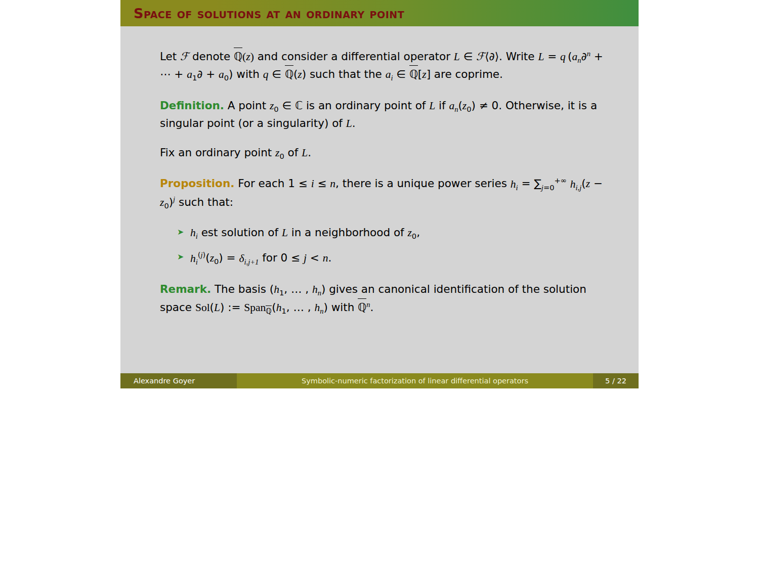Space of solutions at an ordinary point
Let ℱ denote ℚ(z) and consider a differential operator L ∈ ℱ⟨∂⟩. Write L = q (an∂n + ⋯ + a1∂ + a0) with q ∈ ℚ(z) such that the ai ∈ ℚ[z] are coprime.
Definition. A point z0 ∈ ℂ is an ordinary point of L if an(z0) ≠ 0. Otherwise, it is a singular point (or a singularity) of L.
Fix an ordinary point z0 of L.
Proposition. For each 1 ≤ i ≤ n, there is a unique power series hi = ∑j=0+∞ hi,j(z − z0)j such that:
hi est solution of L in a neighborhood of z0,
hi(j)(z0) = δi,j+1 for 0 ≤ j < n.
Remark. The basis (h1, … , hn) gives an canonical identification of the solution space Sol(L) := Spanℚ(h1, … , hn) with ℚn.
Alexandre Goyer
Symbolic-numeric factorization of linear differential operators
5 / 22